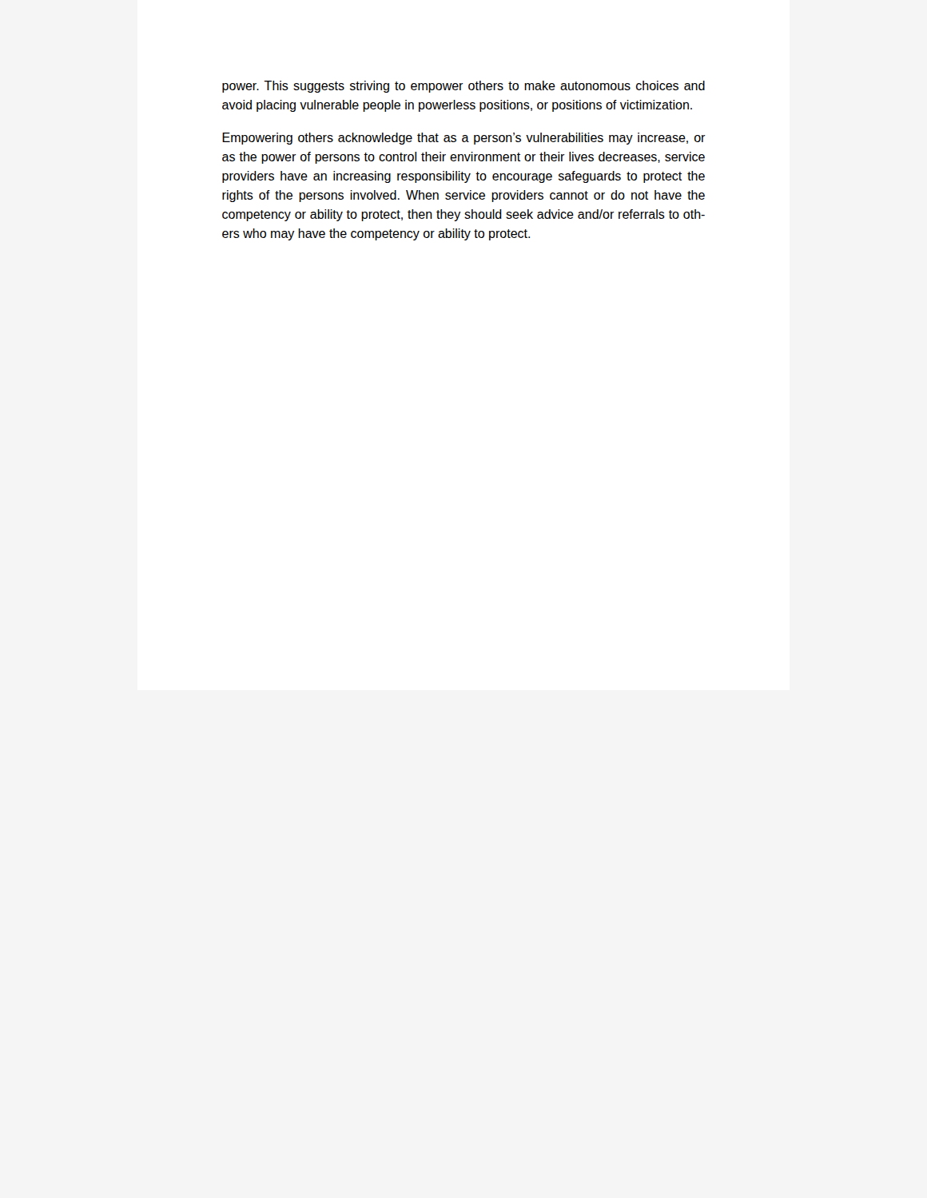power. This suggests striving to empower others to make autonomous choices and avoid placing vulnerable people in powerless positions, or positions of victimization.
Empowering others acknowledge that as a person’s vulnerabilities may increase, or as the power of persons to control their environment or their lives decreases, service providers have an increasing responsibility to encourage safeguards to protect the rights of the persons involved. When service providers cannot or do not have the competency or ability to protect, then they should seek advice and/or referrals to others who may have the competency or ability to protect.